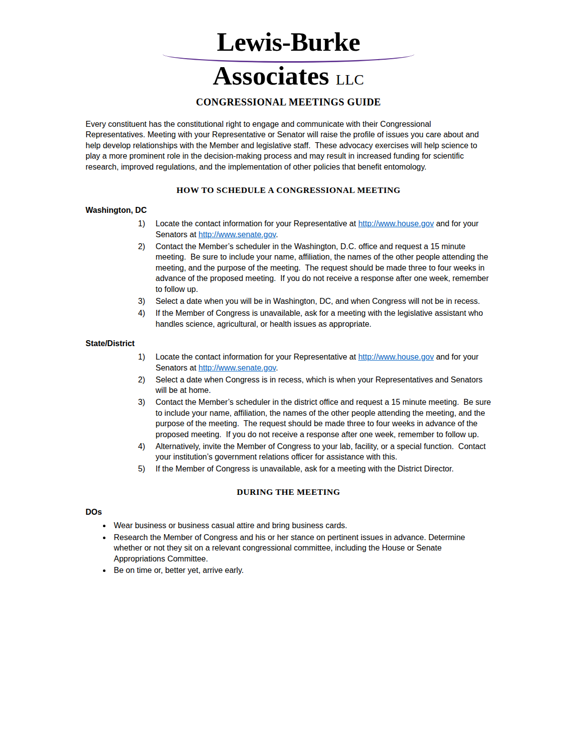Lewis-Burke Associates LLC
CONGRESSIONAL MEETINGS GUIDE
Every constituent has the constitutional right to engage and communicate with their Congressional Representatives. Meeting with your Representative or Senator will raise the profile of issues you care about and help develop relationships with the Member and legislative staff. These advocacy exercises will help science to play a more prominent role in the decision-making process and may result in increased funding for scientific research, improved regulations, and the implementation of other policies that benefit entomology.
HOW TO SCHEDULE A CONGRESSIONAL MEETING
Washington, DC
Locate the contact information for your Representative at http://www.house.gov and for your Senators at http://www.senate.gov.
Contact the Member’s scheduler in the Washington, D.C. office and request a 15 minute meeting. Be sure to include your name, affiliation, the names of the other people attending the meeting, and the purpose of the meeting. The request should be made three to four weeks in advance of the proposed meeting. If you do not receive a response after one week, remember to follow up.
Select a date when you will be in Washington, DC, and when Congress will not be in recess.
If the Member of Congress is unavailable, ask for a meeting with the legislative assistant who handles science, agricultural, or health issues as appropriate.
State/District
Locate the contact information for your Representative at http://www.house.gov and for your Senators at http://www.senate.gov.
Select a date when Congress is in recess, which is when your Representatives and Senators will be at home.
Contact the Member’s scheduler in the district office and request a 15 minute meeting. Be sure to include your name, affiliation, the names of the other people attending the meeting, and the purpose of the meeting. The request should be made three to four weeks in advance of the proposed meeting. If you do not receive a response after one week, remember to follow up.
Alternatively, invite the Member of Congress to your lab, facility, or a special function. Contact your institution’s government relations officer for assistance with this.
If the Member of Congress is unavailable, ask for a meeting with the District Director.
DURING THE MEETING
DOs
Wear business or business casual attire and bring business cards.
Research the Member of Congress and his or her stance on pertinent issues in advance. Determine whether or not they sit on a relevant congressional committee, including the House or Senate Appropriations Committee.
Be on time or, better yet, arrive early.